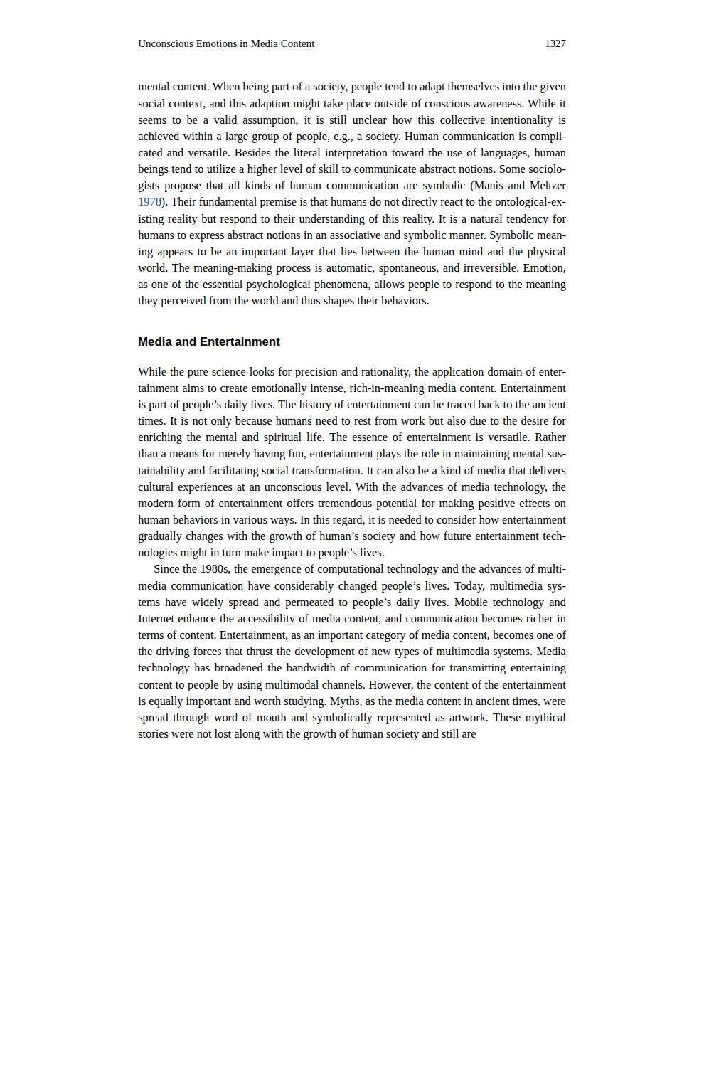Unconscious Emotions in Media Content 1327
mental content. When being part of a society, people tend to adapt themselves into the given social context, and this adaption might take place outside of conscious awareness. While it seems to be a valid assumption, it is still unclear how this collective intentionality is achieved within a large group of people, e.g., a society. Human communication is complicated and versatile. Besides the literal interpretation toward the use of languages, human beings tend to utilize a higher level of skill to communicate abstract notions. Some sociologists propose that all kinds of human communication are symbolic (Manis and Meltzer 1978). Their fundamental premise is that humans do not directly react to the ontological-existing reality but respond to their understanding of this reality. It is a natural tendency for humans to express abstract notions in an associative and symbolic manner. Symbolic meaning appears to be an important layer that lies between the human mind and the physical world. The meaning-making process is automatic, spontaneous, and irreversible. Emotion, as one of the essential psychological phenomena, allows people to respond to the meaning they perceived from the world and thus shapes their behaviors.
Media and Entertainment
While the pure science looks for precision and rationality, the application domain of entertainment aims to create emotionally intense, rich-in-meaning media content. Entertainment is part of people’s daily lives. The history of entertainment can be traced back to the ancient times. It is not only because humans need to rest from work but also due to the desire for enriching the mental and spiritual life. The essence of entertainment is versatile. Rather than a means for merely having fun, entertainment plays the role in maintaining mental sustainability and facilitating social transformation. It can also be a kind of media that delivers cultural experiences at an unconscious level. With the advances of media technology, the modern form of entertainment offers tremendous potential for making positive effects on human behaviors in various ways. In this regard, it is needed to consider how entertainment gradually changes with the growth of human’s society and how future entertainment technologies might in turn make impact to people’s lives.
Since the 1980s, the emergence of computational technology and the advances of multimedia communication have considerably changed people’s lives. Today, multimedia systems have widely spread and permeated to people’s daily lives. Mobile technology and Internet enhance the accessibility of media content, and communication becomes richer in terms of content. Entertainment, as an important category of media content, becomes one of the driving forces that thrust the development of new types of multimedia systems. Media technology has broadened the bandwidth of communication for transmitting entertaining content to people by using multimodal channels. However, the content of the entertainment is equally important and worth studying. Myths, as the media content in ancient times, were spread through word of mouth and symbolically represented as artwork. These mythical stories were not lost along with the growth of human society and still are